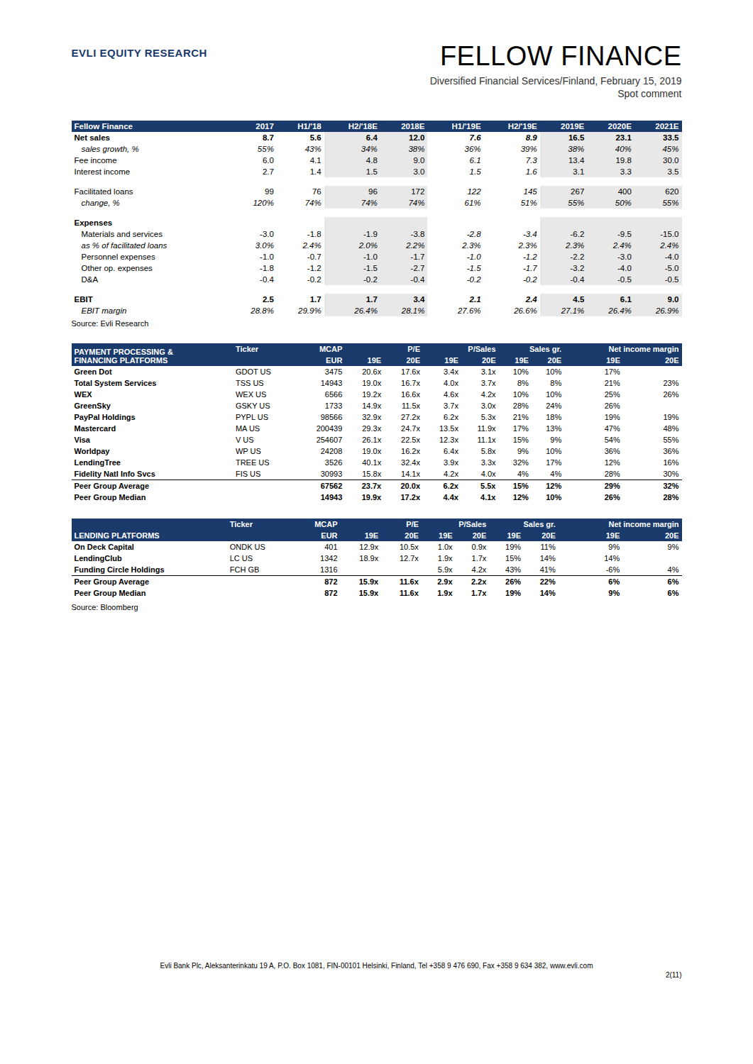EVLI EQUITY RESEARCH
FELLOW FINANCE
Diversified Financial Services/Finland, February 15, 2019
Spot comment
| Fellow Finance | 2017 | H1/'18 | H2/'18E | 2018E | H1/'19E | H2/'19E | 2019E | 2020E | 2021E |
| --- | --- | --- | --- | --- | --- | --- | --- | --- | --- |
| Net sales | 8.7 | 5.6 | 6.4 | 12.0 | 7.6 | 8.9 | 16.5 | 23.1 | 33.5 |
| sales growth, % | 55% | 43% | 34% | 38% | 36% | 39% | 38% | 40% | 45% |
| Fee income | 6.0 | 4.1 | 4.8 | 9.0 | 6.1 | 7.3 | 13.4 | 19.8 | 30.0 |
| Interest income | 2.7 | 1.4 | 1.5 | 3.0 | 1.5 | 1.6 | 3.1 | 3.3 | 3.5 |
| Facilitated loans | 99 | 76 | 96 | 172 | 122 | 145 | 267 | 400 | 620 |
| change, % | 120% | 74% | 74% | 74% | 61% | 51% | 55% | 50% | 55% |
| Expenses | | | | | | | | | |
| Materials and services | -3.0 | -1.8 | -1.9 | -3.8 | -2.8 | -3.4 | -6.2 | -9.5 | -15.0 |
| as % of facilitated loans | 3.0% | 2.4% | 2.0% | 2.2% | 2.3% | 2.3% | 2.3% | 2.4% | 2.4% |
| Personnel expenses | -1.0 | -0.7 | -1.0 | -1.7 | -1.0 | -1.2 | -2.2 | -3.0 | -4.0 |
| Other op. expenses | -1.8 | -1.2 | -1.5 | -2.7 | -1.5 | -1.7 | -3.2 | -4.0 | -5.0 |
| D&A | -0.4 | -0.2 | -0.2 | -0.4 | -0.2 | -0.2 | -0.4 | -0.5 | -0.5 |
| EBIT | 2.5 | 1.7 | 1.7 | 3.4 | 2.1 | 2.4 | 4.5 | 6.1 | 9.0 |
| EBIT margin | 28.8% | 29.9% | 26.4% | 28.1% | 27.6% | 26.6% | 27.1% | 26.4% | 26.9% |
Source: Evli Research
| PAYMENT PROCESSING & FINANCING PLATFORMS | Ticker | MCAP | P/E | P/Sales | Sales gr. | Net income margin |
| --- | --- | --- | --- | --- | --- | --- |
| | EUR | 19E | 20E | 19E | 20E | 19E | 20E | 19E | 20E |
| Green Dot | GDOT US | 3475 | 20.6x | 17.6x | 3.4x | 3.1x | 10% | 10% | 17% | |
| Total System Services | TSS US | 14943 | 19.0x | 16.7x | 4.0x | 3.7x | 8% | 8% | 21% | 23% |
| WEX | WEX US | 6566 | 19.2x | 16.6x | 4.6x | 4.2x | 10% | 10% | 25% | 26% |
| GreenSky | GSKY US | 1733 | 14.9x | 11.5x | 3.7x | 3.0x | 28% | 24% | 26% | |
| PayPal Holdings | PYPL US | 98566 | 32.9x | 27.2x | 6.2x | 5.3x | 21% | 18% | 19% | 19% |
| Mastercard | MA US | 200439 | 29.3x | 24.7x | 13.5x | 11.9x | 17% | 13% | 47% | 48% |
| Visa | V US | 254607 | 26.1x | 22.5x | 12.3x | 11.1x | 15% | 9% | 54% | 55% |
| Worldpay | WP US | 24208 | 19.0x | 16.2x | 6.4x | 5.8x | 9% | 10% | 36% | 36% |
| LendingTree | TREE US | 3526 | 40.1x | 32.4x | 3.9x | 3.3x | 32% | 17% | 12% | 16% |
| Fidelity Natl Info Svcs | FIS US | 30993 | 15.8x | 14.1x | 4.2x | 4.0x | 4% | 4% | 28% | 30% |
| Peer Group Average | | 67562 | 23.7x | 20.0x | 6.2x | 5.5x | 15% | 12% | 29% | 32% |
| Peer Group Median | | 14943 | 19.9x | 17.2x | 4.4x | 4.1x | 12% | 10% | 26% | 28% |
| LENDING PLATFORMS | Ticker | MCAP | P/E | P/Sales | Sales gr. | Net income margin |
| --- | --- | --- | --- | --- | --- | --- |
| | EUR | 19E | 20E | 19E | 20E | 19E | 20E | 19E | 20E |
| On Deck Capital | ONDK US | 401 | 12.9x | 10.5x | 1.0x | 0.9x | 19% | 11% | 9% | 9% |
| LendingClub | LC US | 1342 | 18.9x | 12.7x | 1.9x | 1.7x | 15% | 14% | 14% | |
| Funding Circle Holdings | FCH GB | 1316 | | | 5.9x | 4.2x | 43% | 41% | -6% | 4% |
| Peer Group Average | | 872 | 15.9x | 11.6x | 2.9x | 2.2x | 26% | 22% | 6% | 6% |
| Peer Group Median | | 872 | 15.9x | 11.6x | 1.9x | 1.7x | 19% | 14% | 9% | 6% |
Source: Bloomberg
Evli Bank Plc, Aleksanterinkatu 19 A, P.O. Box 1081, FIN-00101 Helsinki, Finland, Tel +358 9 476 690, Fax +358 9 634 382, www.evli.com
2(11)